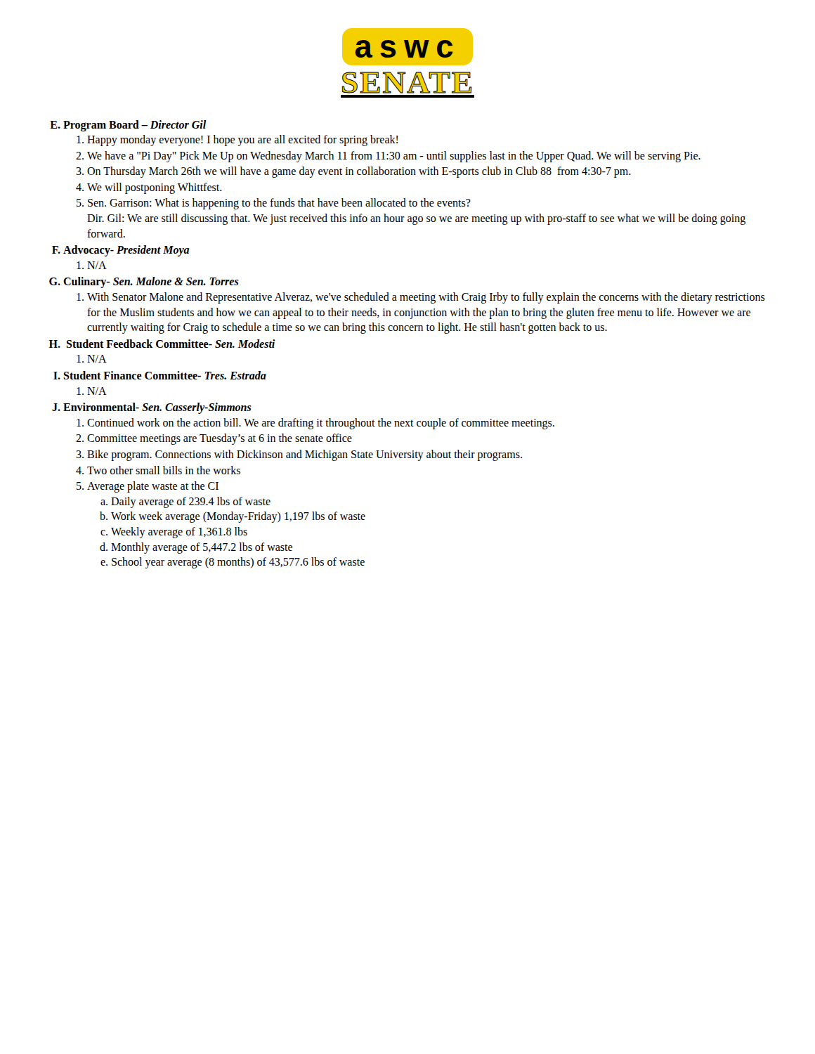aswc
SENATE
Program Board – Director Gil
Happy monday everyone! I hope you are all excited for spring break!
We have a "Pi Day" Pick Me Up on Wednesday March 11 from 11:30 am - until supplies last in the Upper Quad. We will be serving Pie.
On Thursday March 26th we will have a game day event in collaboration with E-sports club in Club 88 from 4:30-7 pm.
We will postponing Whittfest.
Sen. Garrison: What is happening to the funds that have been allocated to the events? Dir. Gil: We are still discussing that. We just received this info an hour ago so we are meeting up with pro-staff to see what we will be doing going forward.
Advocacy- President Moya
N/A
Culinary- Sen. Malone & Sen. Torres
With Senator Malone and Representative Alveraz, we've scheduled a meeting with Craig Irby to fully explain the concerns with the dietary restrictions for the Muslim students and how we can appeal to to their needs, in conjunction with the plan to bring the gluten free menu to life. However we are currently waiting for Craig to schedule a time so we can bring this concern to light. He still hasn't gotten back to us.
Student Feedback Committee- Sen. Modesti
N/A
Student Finance Committee- Tres. Estrada
N/A
Environmental- Sen. Casserly-Simmons
Continued work on the action bill. We are drafting it throughout the next couple of committee meetings.
Committee meetings are Tuesday’s at 6 in the senate office
Bike program. Connections with Dickinson and Michigan State University about their programs.
Two other small bills in the works
Average plate waste at the CI
Daily average of 239.4 lbs of waste
Work week average (Monday-Friday) 1,197 lbs of waste
Weekly average of 1,361.8 lbs
Monthly average of 5,447.2 lbs of waste
School year average (8 months) of 43,577.6 lbs of waste